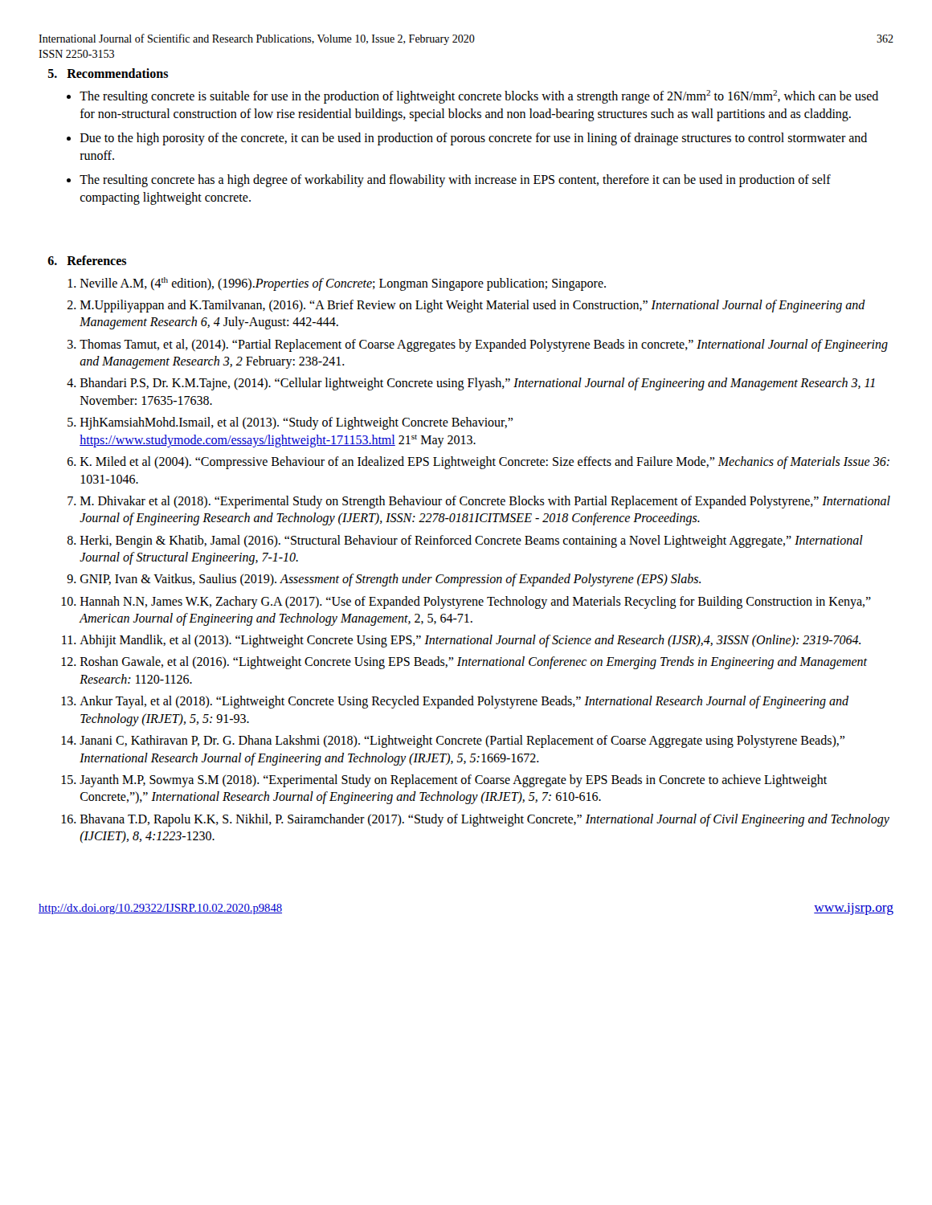International Journal of Scientific and Research Publications, Volume 10, Issue 2, February 2020 362
ISSN 2250-3153
5. Recommendations
The resulting concrete is suitable for use in the production of lightweight concrete blocks with a strength range of 2N/mm2 to 16N/mm2, which can be used for non-structural construction of low rise residential buildings, special blocks and non load-bearing structures such as wall partitions and as cladding.
Due to the high porosity of the concrete, it can be used in production of porous concrete for use in lining of drainage structures to control stormwater and runoff.
The resulting concrete has a high degree of workability and flowability with increase in EPS content, therefore it can be used in production of self compacting lightweight concrete.
6. References
Neville A.M, (4th edition), (1996).Properties of Concrete; Longman Singapore publication; Singapore.
M.Uppiliyappan and K.Tamilvanan, (2016). “A Brief Review on Light Weight Material used in Construction,” International Journal of Engineering and Management Research 6, 4 July-August: 442-444.
Thomas Tamut, et al, (2014). “Partial Replacement of Coarse Aggregates by Expanded Polystyrene Beads in concrete,” International Journal of Engineering and Management Research 3, 2 February: 238-241.
Bhandari P.S, Dr. K.M.Tajne, (2014). “Cellular lightweight Concrete using Flyash,” International Journal of Engineering and Management Research 3, 11 November: 17635-17638.
HjhKamsiahMohd.Ismail, et al (2013). “Study of Lightweight Concrete Behaviour,”
https://www.studymode.com/essays/lightweight-171153.html 21st May 2013.
K. Miled et al (2004). “Compressive Behaviour of an Idealized EPS Lightweight Concrete: Size effects and Failure Mode,” Mechanics of Materials Issue 36: 1031-1046.
M. Dhivakar et al (2018). “Experimental Study on Strength Behaviour of Concrete Blocks with Partial Replacement of Expanded Polystyrene,” International Journal of Engineering Research and Technology (IJERT), ISSN: 2278-0181ICITMSEE - 2018 Conference Proceedings.
Herki, Bengin & Khatib, Jamal (2016). “Structural Behaviour of Reinforced Concrete Beams containing a Novel Lightweight Aggregate,” International Journal of Structural Engineering, 7-1-10.
GNIP, Ivan & Vaitkus, Saulius (2019). Assessment of Strength under Compression of Expanded Polystyrene (EPS) Slabs.
Hannah N.N, James W.K, Zachary G.A (2017). “Use of Expanded Polystyrene Technology and Materials Recycling for Building Construction in Kenya,” American Journal of Engineering and Technology Management, 2, 5, 64-71.
Abhijit Mandlik, et al (2013). “Lightweight Concrete Using EPS,” International Journal of Science and Research (IJSR),4, 3ISSN (Online): 2319-7064.
Roshan Gawale, et al (2016). “Lightweight Concrete Using EPS Beads,” International Conferenec on Emerging Trends in Engineering and Management Research: 1120-1126.
Ankur Tayal, et al (2018). “Lightweight Concrete Using Recycled Expanded Polystyrene Beads,” International Research Journal of Engineering and Technology (IRJET), 5, 5: 91-93.
Janani C, Kathiravan P, Dr. G. Dhana Lakshmi (2018). “Lightweight Concrete (Partial Replacement of Coarse Aggregate using Polystyrene Beads),” International Research Journal of Engineering and Technology (IRJET), 5, 5: 1669-1672.
Jayanth M.P, Sowmya S.M (2018). “Experimental Study on Replacement of Coarse Aggregate by EPS Beads in Concrete to achieve Lightweight Concrete,”),” International Research Journal of Engineering and Technology (IRJET), 5, 7: 610-616.
Bhavana T.D, Rapolu K.K, S. Nikhil, P. Sairamchander (2017). “Study of Lightweight Concrete,” International Journal of Civil Engineering and Technology (IJCIET), 8, 4:1223-1230.
http://dx.doi.org/10.29322/IJSRP.10.02.2020.p9848 www.ijsrp.org